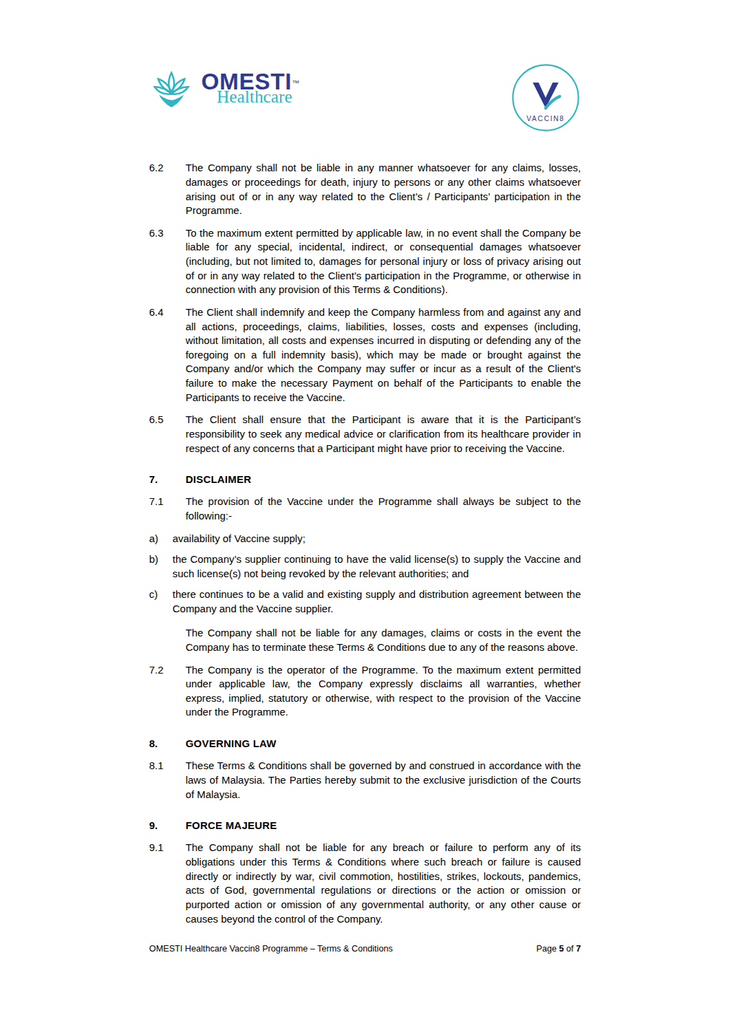OMESTI™ Healthcare
VACCIN8
6.2
The Company shall not be liable in any manner whatsoever for any claims, losses, damages or proceedings for death, injury to persons or any other claims whatsoever arising out of or in any way related to the Client’s / Participants’ participation in the Programme.
6.3
To the maximum extent permitted by applicable law, in no event shall the Company be liable for any special, incidental, indirect, or consequential damages whatsoever (including, but not limited to, damages for personal injury or loss of privacy arising out of or in any way related to the Client’s participation in the Programme, or otherwise in connection with any provision of this Terms & Conditions).
6.4
The Client shall indemnify and keep the Company harmless from and against any and all actions, proceedings, claims, liabilities, losses, costs and expenses (including, without limitation, all costs and expenses incurred in disputing or defending any of the foregoing on a full indemnity basis), which may be made or brought against the Company and/or which the Company may suffer or incur as a result of the Client's failure to make the necessary Payment on behalf of the Participants to enable the Participants to receive the Vaccine.
6.5
The Client shall ensure that the Participant is aware that it is the Participant’s responsibility to seek any medical advice or clarification from its healthcare provider in respect of any concerns that a Participant might have prior to receiving the Vaccine.
7. DISCLAIMER
7.1
The provision of the Vaccine under the Programme shall always be subject to the following:-
a) availability of Vaccine supply;
b) the Company’s supplier continuing to have the valid license(s) to supply the Vaccine and such license(s) not being revoked by the relevant authorities; and
c) there continues to be a valid and existing supply and distribution agreement between the Company and the Vaccine supplier.
The Company shall not be liable for any damages, claims or costs in the event the Company has to terminate these Terms & Conditions due to any of the reasons above.
7.2
The Company is the operator of the Programme. To the maximum extent permitted under applicable law, the Company expressly disclaims all warranties, whether express, implied, statutory or otherwise, with respect to the provision of the Vaccine under the Programme.
8. GOVERNING LAW
8.1
These Terms & Conditions shall be governed by and construed in accordance with the laws of Malaysia. The Parties hereby submit to the exclusive jurisdiction of the Courts of Malaysia.
9. FORCE MAJEURE
9.1
The Company shall not be liable for any breach or failure to perform any of its obligations under this Terms & Conditions where such breach or failure is caused directly or indirectly by war, civil commotion, hostilities, strikes, lockouts, pandemics, acts of God, governmental regulations or directions or the action or omission or purported action or omission of any governmental authority, or any other cause or causes beyond the control of the Company.
OMESTI Healthcare Vaccin8 Programme – Terms & Conditions
Page 5 of 7